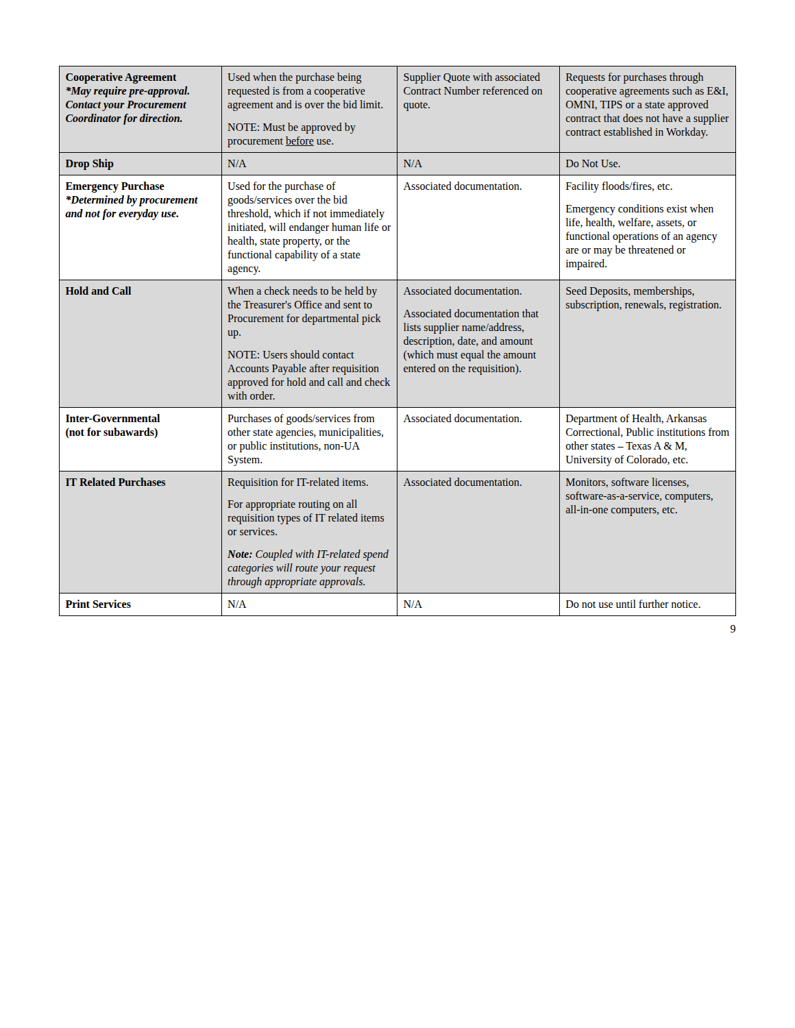| Cooperative Agreement *May require pre-approval. Contact your Procurement Coordinator for direction. | Used when the purchase being requested is from a cooperative agreement and is over the bid limit. NOTE: Must be approved by procurement before use. | Supplier Quote with associated Contract Number referenced on quote. | Requests for purchases through cooperative agreements such as E&I, OMNI, TIPS or a state approved contract that does not have a supplier contract established in Workday. |
| Drop Ship | N/A | N/A | Do Not Use. |
| Emergency Purchase *Determined by procurement and not for everyday use. | Used for the purchase of goods/services over the bid threshold, which if not immediately initiated, will endanger human life or health, state property, or the functional capability of a state agency. | Associated documentation. | Facility floods/fires, etc. Emergency conditions exist when life, health, welfare, assets, or functional operations of an agency are or may be threatened or impaired. |
| Hold and Call | When a check needs to be held by the Treasurer's Office and sent to Procurement for departmental pick up. NOTE: Users should contact Accounts Payable after requisition approved for hold and call and check with order. | Associated documentation. Associated documentation that lists supplier name/address, description, date, and amount (which must equal the amount entered on the requisition). | Seed Deposits, memberships, subscription, renewals, registration. |
| Inter-Governmental (not for subawards) | Purchases of goods/services from other state agencies, municipalities, or public institutions, non-UA System. | Associated documentation. | Department of Health, Arkansas Correctional, Public institutions from other states – Texas A & M, University of Colorado, etc. |
| IT Related Purchases | Requisition for IT-related items. For appropriate routing on all requisition types of IT related items or services. Note: Coupled with IT-related spend categories will route your request through appropriate approvals. | Associated documentation. | Monitors, software licenses, software-as-a-service, computers, all-in-one computers, etc. |
| Print Services | N/A | N/A | Do not use until further notice. |
9